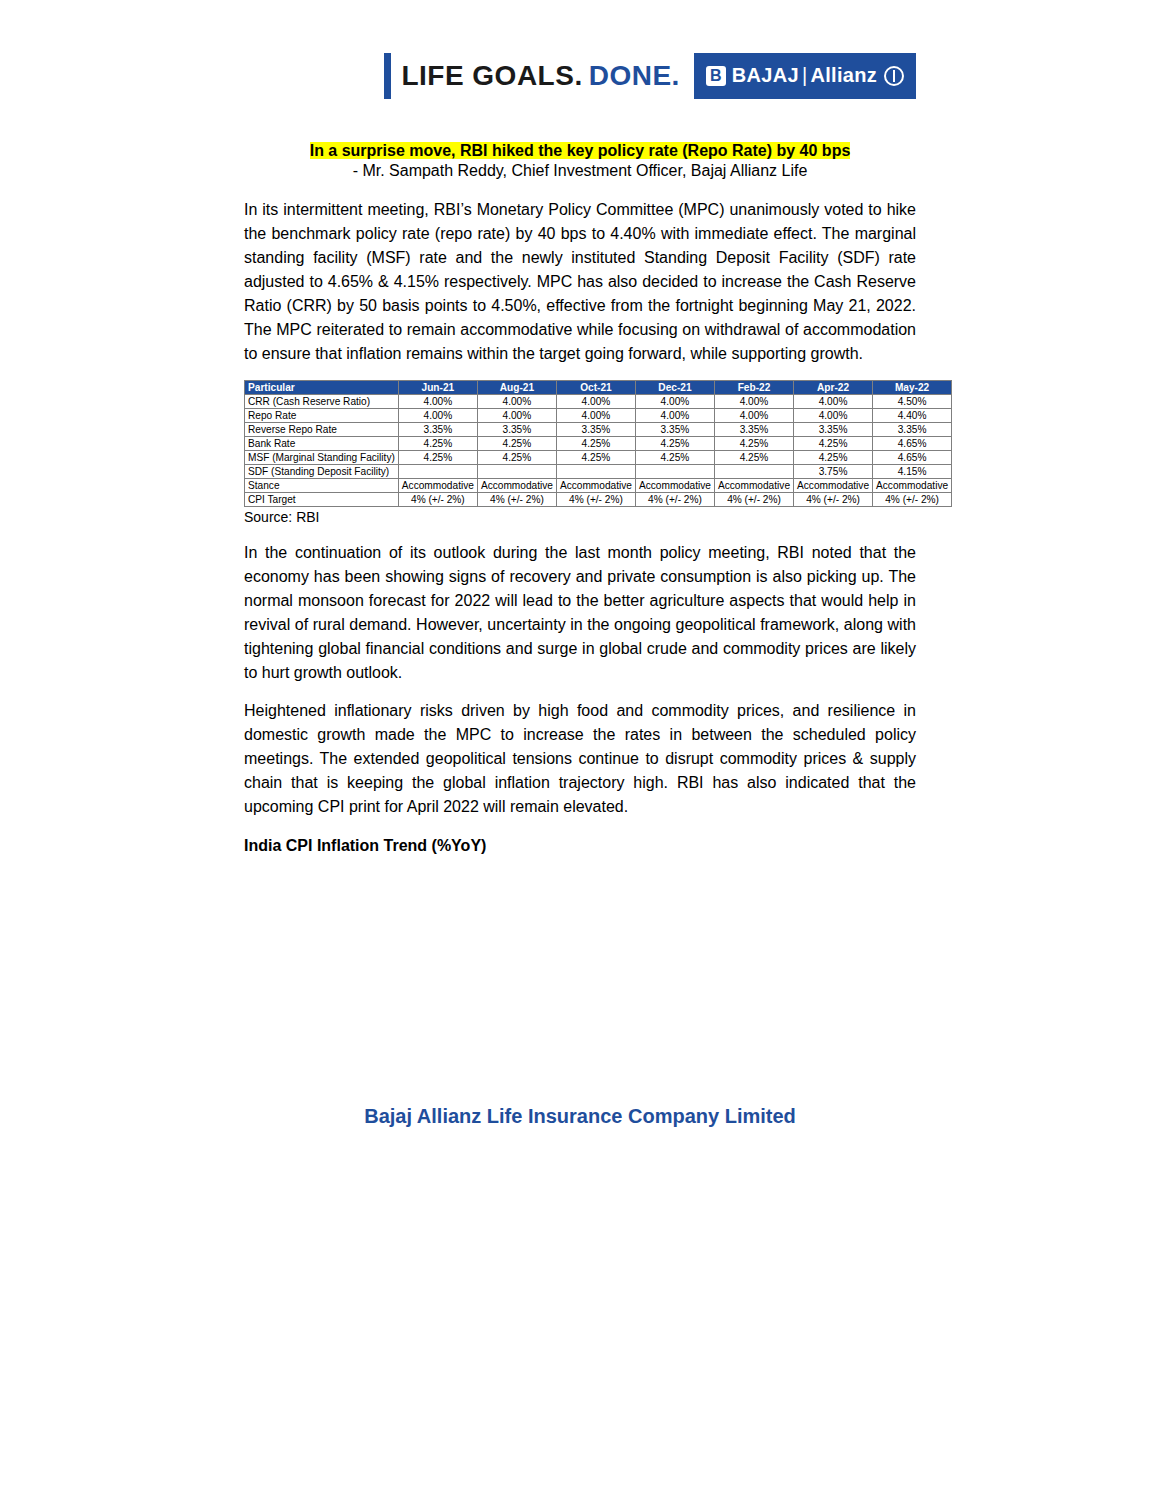LIFE GOALS. DONE.
BBAJAJ|Allianz
In a surprise move, RBI hiked the key policy rate (Repo Rate) by 40 bps
- Mr. Sampath Reddy, Chief Investment Officer, Bajaj Allianz Life
In its intermittent meeting, RBI’s Monetary Policy Committee (MPC) unanimously voted to hike the benchmark policy rate (repo rate) by 40 bps to 4.40% with immediate effect. The marginal standing facility (MSF) rate and the newly instituted Standing Deposit Facility (SDF) rate adjusted to 4.65% & 4.15% respectively. MPC has also decided to increase the Cash Reserve Ratio (CRR) by 50 basis points to 4.50%, effective from the fortnight beginning May 21, 2022. The MPC reiterated to remain accommodative while focusing on withdrawal of accommodation to ensure that inflation remains within the target going forward, while supporting growth.
| Particular | Jun-21 | Aug-21 | Oct-21 | Dec-21 | Feb-22 | Apr-22 | May-22 |
| --- | --- | --- | --- | --- | --- | --- | --- |
| CRR (Cash Reserve Ratio) | 4.00% | 4.00% | 4.00% | 4.00% | 4.00% | 4.00% | 4.50% |
| Repo Rate | 4.00% | 4.00% | 4.00% | 4.00% | 4.00% | 4.00% | 4.40% |
| Reverse Repo Rate | 3.35% | 3.35% | 3.35% | 3.35% | 3.35% | 3.35% | 3.35% |
| Bank Rate | 4.25% | 4.25% | 4.25% | 4.25% | 4.25% | 4.25% | 4.65% |
| MSF (Marginal Standing Facility) | 4.25% | 4.25% | 4.25% | 4.25% | 4.25% | 4.25% | 4.65% |
| SDF (Standing Deposit Facility) | | | | | | 3.75% | 4.15% |
| Stance | Accommodative | Accommodative | Accommodative | Accommodative | Accommodative | Accommodative | Accommodative |
| CPI Target | 4% (+/- 2%) | 4% (+/- 2%) | 4% (+/- 2%) | 4% (+/- 2%) | 4% (+/- 2%) | 4% (+/- 2%) | 4% (+/- 2%) |
Source: RBI
In the continuation of its outlook during the last month policy meeting, RBI noted that the economy has been showing signs of recovery and private consumption is also picking up. The normal monsoon forecast for 2022 will lead to the better agriculture aspects that would help in revival of rural demand. However, uncertainty in the ongoing geopolitical framework, along with tightening global financial conditions and surge in global crude and commodity prices are likely to hurt growth outlook.
Heightened inflationary risks driven by high food and commodity prices, and resilience in domestic growth made the MPC to increase the rates in between the scheduled policy meetings. The extended geopolitical tensions continue to disrupt commodity prices & supply chain that is keeping the global inflation trajectory high. RBI has also indicated that the upcoming CPI print for April 2022 will remain elevated.
India CPI Inflation Trend (%YoY)
Bajaj Allianz Life Insurance Company Limited